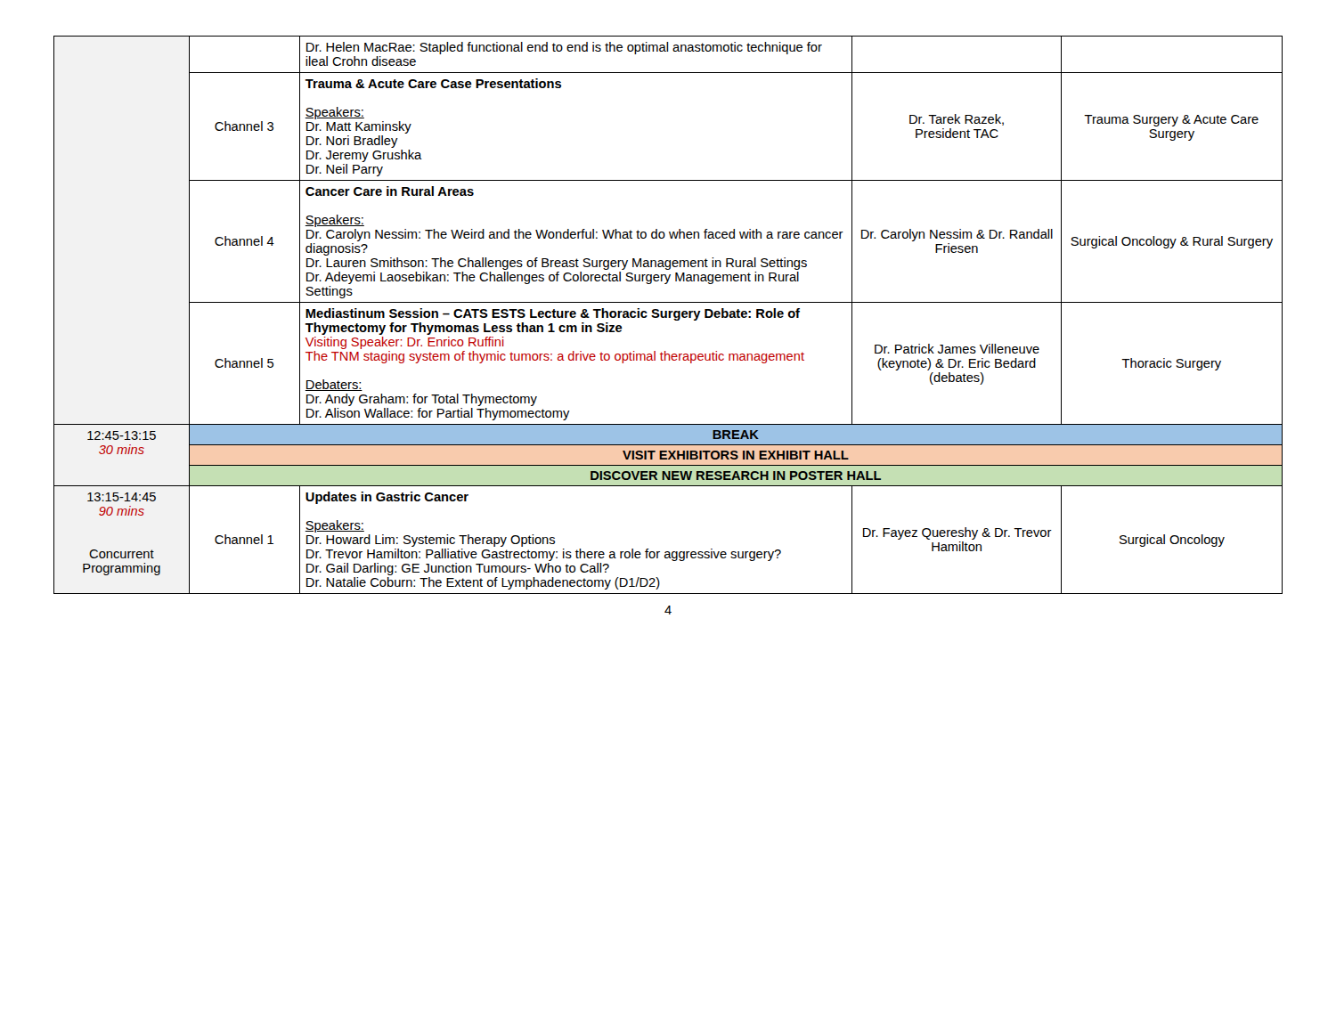| | | Dr. Helen MacRae: Stapled functional end to end is the optimal anastomotic technique for ileal Crohn disease | | |
| Channel 3 | Trauma & Acute Care Case Presentations Speakers: Dr. Matt Kaminsky Dr. Nori Bradley Dr. Jeremy Grushka Dr. Neil Parry | Dr. Tarek Razek, President TAC | Trauma Surgery & Acute Care Surgery |
| Channel 4 | Cancer Care in Rural Areas Speakers: Dr. Carolyn Nessim: The Weird and the Wonderful: What to do when faced with a rare cancer diagnosis? Dr. Lauren Smithson: The Challenges of Breast Surgery Management in Rural Settings Dr. Adeyemi Laosebikan: The Challenges of Colorectal Surgery Management in Rural Settings | Dr. Carolyn Nessim & Dr. Randall Friesen | Surgical Oncology & Rural Surgery |
| Channel 5 | Mediastinum Session – CATS ESTS Lecture & Thoracic Surgery Debate: Role of Thymectomy for Thymomas Less than 1 cm in Size Visiting Speaker: Dr. Enrico Ruffini The TNM staging system of thymic tumors: a drive to optimal therapeutic management Debaters: Dr. Andy Graham: for Total Thymectomy Dr. Alison Wallace: for Partial Thymomectomy | Dr. Patrick James Villeneuve (keynote) & Dr. Eric Bedard (debates) | Thoracic Surgery |
| 12:45-13:15 30 mins | BREAK |
| VISIT EXHIBITORS IN EXHIBIT HALL |
| DISCOVER NEW RESEARCH IN POSTER HALL |
| 13:15-14:45 90 mins Concurrent Programming | Channel 1 | Updates in Gastric Cancer Speakers: Dr. Howard Lim: Systemic Therapy Options Dr. Trevor Hamilton: Palliative Gastrectomy: is there a role for aggressive surgery? Dr. Gail Darling: GE Junction Tumours- Who to Call? Dr. Natalie Coburn: The Extent of Lymphadenectomy (D1/D2) | Dr. Fayez Quereshy & Dr. Trevor Hamilton | Surgical Oncology |
4